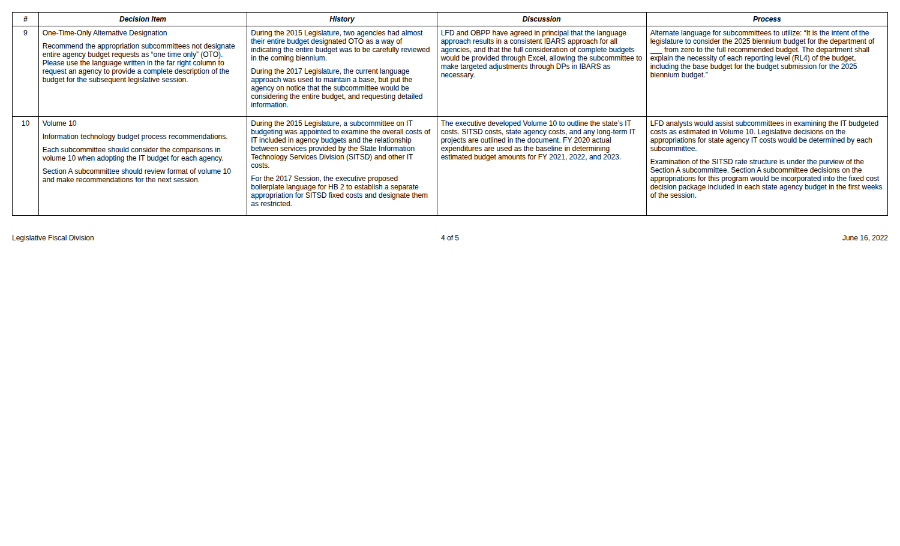| # | Decision Item | History | Discussion | Process |
| --- | --- | --- | --- | --- |
| 9 | One-Time-Only Alternative Designation Recommend the appropriation subcommittees not designate entire agency budget requests as “one time only” (OTO). Please use the language written in the far right column to request an agency to provide a complete description of the budget for the subsequent legislative session. | During the 2015 Legislature, two agencies had almost their entire budget designated OTO as a way of indicating the entire budget was to be carefully reviewed in the coming biennium. During the 2017 Legislature, the current language approach was used to maintain a base, but put the agency on notice that the subcommittee would be considering the entire budget, and requesting detailed information. | LFD and OBPP have agreed in principal that the language approach results in a consistent IBARS approach for all agencies, and that the full consideration of complete budgets would be provided through Excel, allowing the subcommittee to make targeted adjustments through DPs in IBARS as necessary. | Alternate language for subcommittees to utilize: “It is the intent of the legislature to consider the 2025 biennium budget for the department of ___ from zero to the full recommended budget. The department shall explain the necessity of each reporting level (RL4) of the budget, including the base budget for the budget submission for the 2025 biennium budget.” |
| 10 | Volume 10 Information technology budget process recommendations. Each subcommittee should consider the comparisons in volume 10 when adopting the IT budget for each agency. Section A subcommittee should review format of volume 10 and make recommendations for the next session. | During the 2015 Legislature, a subcommittee on IT budgeting was appointed to examine the overall costs of IT included in agency budgets and the relationship between services provided by the State Information Technology Services Division (SITSD) and other IT costs. For the 2017 Session, the executive proposed boilerplate language for HB 2 to establish a separate appropriation for SITSD fixed costs and designate them as restricted. | The executive developed Volume 10 to outline the state’s IT costs. SITSD costs, state agency costs, and any long-term IT projects are outlined in the document. FY 2020 actual expenditures are used as the baseline in determining estimated budget amounts for FY 2021, 2022, and 2023. | LFD analysts would assist subcommittees in examining the IT budgeted costs as estimated in Volume 10. Legislative decisions on the appropriations for state agency IT costs would be determined by each subcommittee. Examination of the SITSD rate structure is under the purview of the Section A subcommittee. Section A subcommittee decisions on the appropriations for this program would be incorporated into the fixed cost decision package included in each state agency budget in the first weeks of the session. |
Legislative Fiscal Division
4 of 5
June 16, 2022